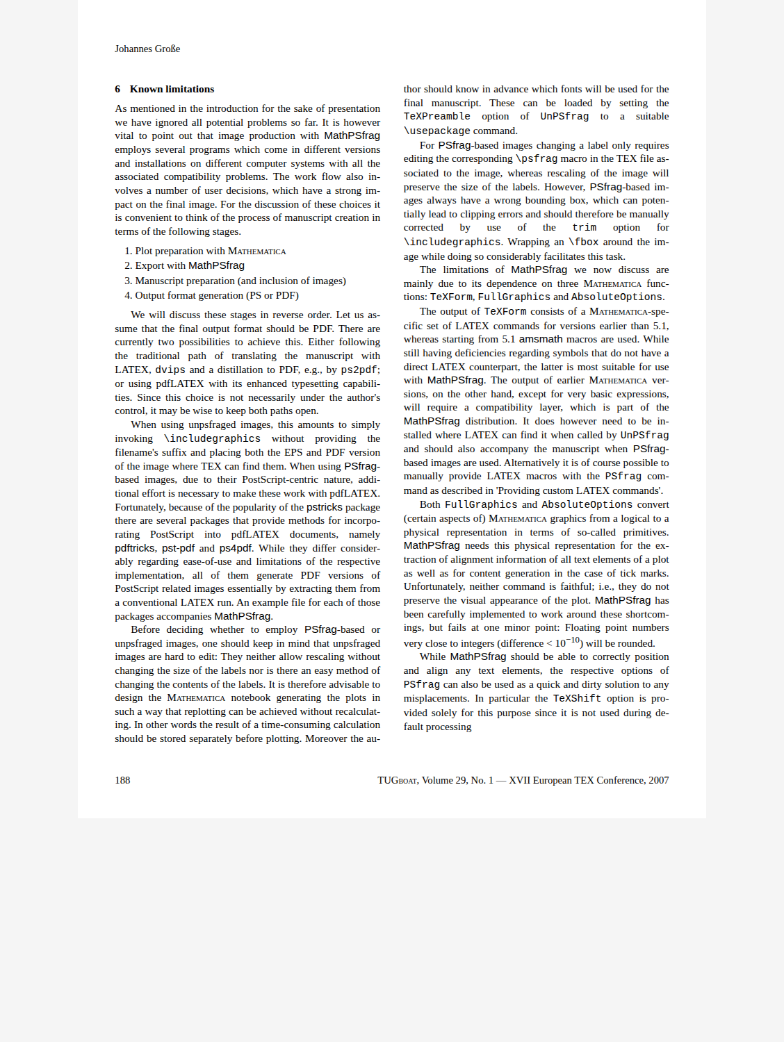Johannes Große
6 Known limitations
As mentioned in the introduction for the sake of presentation we have ignored all potential problems so far. It is however vital to point out that image production with MathPSfrag employs several programs which come in different versions and installations on different computer systems with all the associated compatibility problems. The work flow also involves a number of user decisions, which have a strong impact on the final image. For the discussion of these choices it is convenient to think of the process of manuscript creation in terms of the following stages.
Plot preparation with Mathematica
Export with MathPSfrag
Manuscript preparation (and inclusion of images)
Output format generation (PS or PDF)
We will discuss these stages in reverse order. Let us assume that the final output format should be PDF. There are currently two possibilities to achieve this. Either following the traditional path of translating the manuscript with LATEX, dvips and a distillation to PDF, e.g., by ps2pdf; or using pdfLATEX with its enhanced typesetting capabilities. Since this choice is not necessarily under the author's control, it may be wise to keep both paths open.
When using unpsfraged images, this amounts to simply invoking \includegraphics without providing the filename's suffix and placing both the EPS and PDF version of the image where TEX can find them. When using PSfrag-based images, due to their PostScript-centric nature, additional effort is necessary to make these work with pdfLATEX. Fortunately, because of the popularity of the pstricks package there are several packages that provide methods for incorporating PostScript into pdfLATEX documents, namely pdftricks, pst-pdf and ps4pdf. While they differ considerably regarding ease-of-use and limitations of the respective implementation, all of them generate PDF versions of PostScript related images essentially by extracting them from a conventional LATEX run. An example file for each of those packages accompanies MathPSfrag.
Before deciding whether to employ PSfrag-based or unpsfraged images, one should keep in mind that unpsfraged images are hard to edit: They neither allow rescaling without changing the size of the labels nor is there an easy method of changing the contents of the labels. It is therefore advisable to design the Mathematica notebook generating the plots in such a way that replotting can be achieved without recalculating. In other words the result of a time-consuming calculation should be stored separately before plotting. Moreover the author should know in advance which fonts will be used for the final manuscript. These can be loaded by setting the TeXPreamble option of UnPSfrag to a suitable \usepackage command.
For PSfrag-based images changing a label only requires editing the corresponding \psfrag macro in the TEX file associated to the image, whereas rescaling of the image will preserve the size of the labels. However, PSfrag-based images always have a wrong bounding box, which can potentially lead to clipping errors and should therefore be manually corrected by use of the trim option for \includegraphics. Wrapping an \fbox around the image while doing so considerably facilitates this task.
The limitations of MathPSfrag we now discuss are mainly due to its dependence on three Mathematica functions: TeXForm, FullGraphics and AbsoluteOptions.
The output of TeXForm consists of a Mathematica-specific set of LATEX commands for versions earlier than 5.1, whereas starting from 5.1 amsmath macros are used. While still having deficiencies regarding symbols that do not have a direct LATEX counterpart, the latter is most suitable for use with MathPSfrag. The output of earlier Mathematica versions, on the other hand, except for very basic expressions, will require a compatibility layer, which is part of the MathPSfrag distribution. It does however need to be installed where LATEX can find it when called by UnPSfrag and should also accompany the manuscript when PSfrag-based images are used. Alternatively it is of course possible to manually provide LATEX macros with the PSfrag command as described in 'Providing custom LATEX commands'.
Both FullGraphics and AbsoluteOptions convert (certain aspects of) Mathematica graphics from a logical to a physical representation in terms of so-called primitives. MathPSfrag needs this physical representation for the extraction of alignment information of all text elements of a plot as well as for content generation in the case of tick marks. Unfortunately, neither command is faithful; i.e., they do not preserve the visual appearance of the plot. MathPSfrag has been carefully implemented to work around these shortcomings, but fails at one minor point: Floating point numbers very close to integers (difference < 10−10) will be rounded.
While MathPSfrag should be able to correctly position and align any text elements, the respective options of PSfrag can also be used as a quick and dirty solution to any misplacements. In particular the TeXShift option is provided solely for this purpose since it is not used during default processing
188
TUGboat, Volume 29, No. 1 — XVII European TEX Conference, 2007